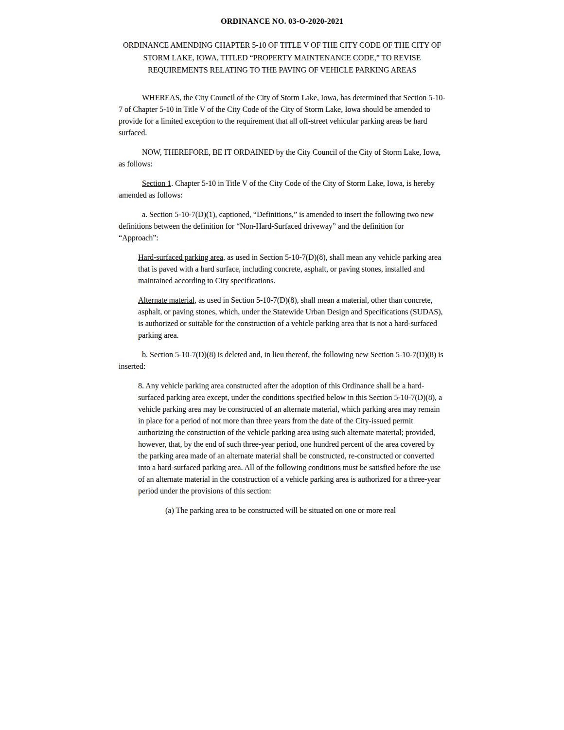ORDINANCE NO. 03-O-2020-2021
ORDINANCE AMENDING CHAPTER 5-10 OF TITLE V OF THE CITY CODE OF THE CITY OF STORM LAKE, IOWA, TITLED “PROPERTY MAINTENANCE CODE,” TO REVISE REQUIREMENTS RELATING TO THE PAVING OF VEHICLE PARKING AREAS
WHEREAS, the City Council of the City of Storm Lake, Iowa, has determined that Section 5-10-7 of Chapter 5-10 in Title V of the City Code of the City of Storm Lake, Iowa should be amended to provide for a limited exception to the requirement that all off-street vehicular parking areas be hard surfaced.
NOW, THEREFORE, BE IT ORDAINED by the City Council of the City of Storm Lake, Iowa, as follows:
Section 1. Chapter 5-10 in Title V of the City Code of the City of Storm Lake, Iowa, is hereby amended as follows:
a. Section 5-10-7(D)(1), captioned, “Definitions,” is amended to insert the following two new definitions between the definition for “Non-Hard-Surfaced driveway” and the definition for “Approach”:
Hard-surfaced parking area, as used in Section 5-10-7(D)(8), shall mean any vehicle parking area that is paved with a hard surface, including concrete, asphalt, or paving stones, installed and maintained according to City specifications.
Alternate material, as used in Section 5-10-7(D)(8), shall mean a material, other than concrete, asphalt, or paving stones, which, under the Statewide Urban Design and Specifications (SUDAS), is authorized or suitable for the construction of a vehicle parking area that is not a hard-surfaced parking area.
b. Section 5-10-7(D)(8) is deleted and, in lieu thereof, the following new Section 5-10-7(D)(8) is inserted:
8. Any vehicle parking area constructed after the adoption of this Ordinance shall be a hard-surfaced parking area except, under the conditions specified below in this Section 5-10-7(D)(8), a vehicle parking area may be constructed of an alternate material, which parking area may remain in place for a period of not more than three years from the date of the City-issued permit authorizing the construction of the vehicle parking area using such alternate material; provided, however, that, by the end of such three-year period, one hundred percent of the area covered by the parking area made of an alternate material shall be constructed, re-constructed or converted into a hard-surfaced parking area. All of the following conditions must be satisfied before the use of an alternate material in the construction of a vehicle parking area is authorized for a three-year period under the provisions of this section:
(a) The parking area to be constructed will be situated on one or more real